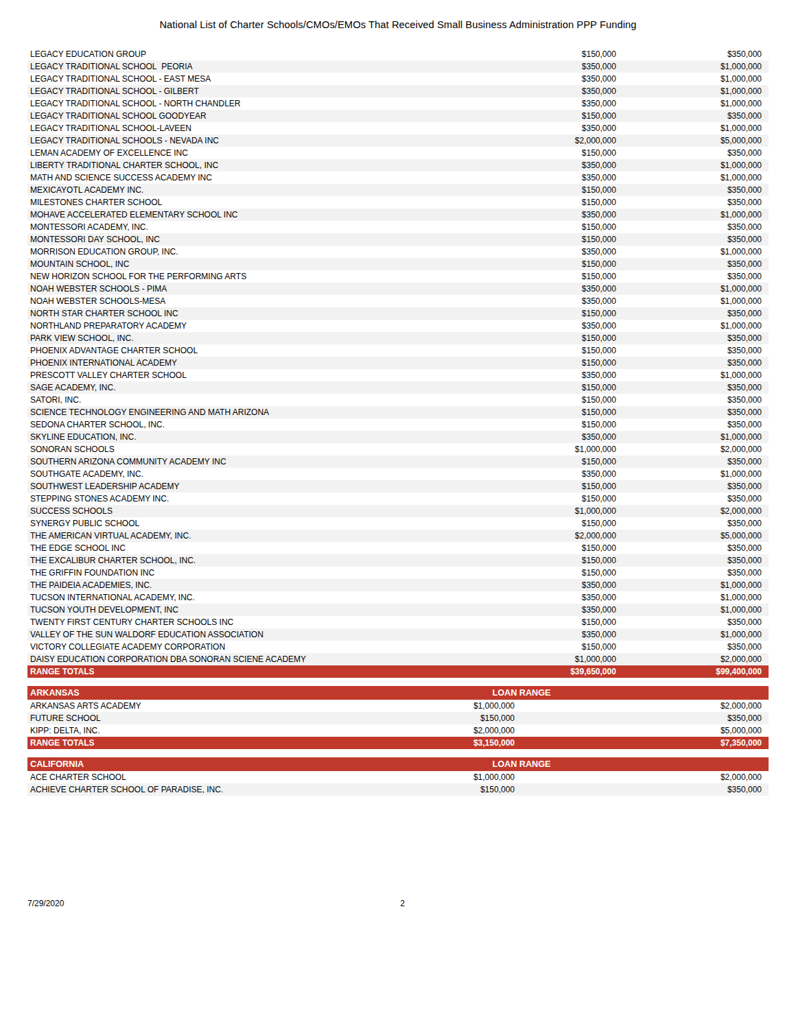National List of Charter Schools/CMOs/EMOs That Received Small Business Administration PPP Funding
| LEGACY EDUCATION GROUP | $150,000 | $350,000 |
| LEGACY TRADITIONAL SCHOOL PEORIA | $350,000 | $1,000,000 |
| LEGACY TRADITIONAL SCHOOL - EAST MESA | $350,000 | $1,000,000 |
| LEGACY TRADITIONAL SCHOOL - GILBERT | $350,000 | $1,000,000 |
| LEGACY TRADITIONAL SCHOOL - NORTH CHANDLER | $350,000 | $1,000,000 |
| LEGACY TRADITIONAL SCHOOL GOODYEAR | $150,000 | $350,000 |
| LEGACY TRADITIONAL SCHOOL-LAVEEN | $350,000 | $1,000,000 |
| LEGACY TRADITIONAL SCHOOLS - NEVADA INC | $2,000,000 | $5,000,000 |
| LEMAN ACADEMY OF EXCELLENCE INC | $150,000 | $350,000 |
| LIBERTY TRADITIONAL CHARTER SCHOOL, INC | $350,000 | $1,000,000 |
| MATH AND SCIENCE SUCCESS ACADEMY INC | $350,000 | $1,000,000 |
| MEXICAYOTL ACADEMY INC. | $150,000 | $350,000 |
| MILESTONES CHARTER SCHOOL | $150,000 | $350,000 |
| MOHAVE ACCELERATED ELEMENTARY SCHOOL INC | $350,000 | $1,000,000 |
| MONTESSORI ACADEMY, INC. | $150,000 | $350,000 |
| MONTESSORI DAY SCHOOL, INC | $150,000 | $350,000 |
| MORRISON EDUCATION GROUP, INC. | $350,000 | $1,000,000 |
| MOUNTAIN SCHOOL, INC | $150,000 | $350,000 |
| NEW HORIZON SCHOOL FOR THE PERFORMING ARTS | $150,000 | $350,000 |
| NOAH WEBSTER SCHOOLS - PIMA | $350,000 | $1,000,000 |
| NOAH WEBSTER SCHOOLS-MESA | $350,000 | $1,000,000 |
| NORTH STAR CHARTER SCHOOL INC | $150,000 | $350,000 |
| NORTHLAND PREPARATORY ACADEMY | $350,000 | $1,000,000 |
| PARK VIEW SCHOOL, INC. | $150,000 | $350,000 |
| PHOENIX ADVANTAGE CHARTER SCHOOL | $150,000 | $350,000 |
| PHOENIX INTERNATIONAL ACADEMY | $150,000 | $350,000 |
| PRESCOTT VALLEY CHARTER SCHOOL | $350,000 | $1,000,000 |
| SAGE ACADEMY, INC. | $150,000 | $350,000 |
| SATORI, INC. | $150,000 | $350,000 |
| SCIENCE TECHNOLOGY ENGINEERING AND MATH ARIZONA | $150,000 | $350,000 |
| SEDONA CHARTER SCHOOL, INC. | $150,000 | $350,000 |
| SKYLINE EDUCATION, INC. | $350,000 | $1,000,000 |
| SONORAN SCHOOLS | $1,000,000 | $2,000,000 |
| SOUTHERN ARIZONA COMMUNITY ACADEMY INC | $150,000 | $350,000 |
| SOUTHGATE ACADEMY, INC. | $350,000 | $1,000,000 |
| SOUTHWEST LEADERSHIP ACADEMY | $150,000 | $350,000 |
| STEPPING STONES ACADEMY INC. | $150,000 | $350,000 |
| SUCCESS SCHOOLS | $1,000,000 | $2,000,000 |
| SYNERGY PUBLIC SCHOOL | $150,000 | $350,000 |
| THE AMERICAN VIRTUAL ACADEMY, INC. | $2,000,000 | $5,000,000 |
| THE EDGE SCHOOL INC | $150,000 | $350,000 |
| THE EXCALIBUR CHARTER SCHOOL, INC. | $150,000 | $350,000 |
| THE GRIFFIN FOUNDATION INC | $150,000 | $350,000 |
| THE PAIDEIA ACADEMIES, INC. | $350,000 | $1,000,000 |
| TUCSON INTERNATIONAL ACADEMY, INC. | $350,000 | $1,000,000 |
| TUCSON YOUTH DEVELOPMENT, INC | $350,000 | $1,000,000 |
| TWENTY FIRST CENTURY CHARTER SCHOOLS INC | $150,000 | $350,000 |
| VALLEY OF THE SUN WALDORF EDUCATION ASSOCIATION | $350,000 | $1,000,000 |
| VICTORY COLLEGIATE ACADEMY CORPORATION | $150,000 | $350,000 |
| DAISY EDUCATION CORPORATION DBA SONORAN SCIENE ACADEMY | $1,000,000 | $2,000,000 |
| RANGE TOTALS | $39,650,000 | $99,400,000 |
| ARKANSAS | LOAN RANGE |
| ARKANSAS ARTS ACADEMY | $1,000,000 | $2,000,000 |
| FUTURE SCHOOL | $150,000 | $350,000 |
| KIPP: DELTA, INC. | $2,000,000 | $5,000,000 |
| RANGE TOTALS | $3,150,000 | $7,350,000 |
| CALIFORNIA | LOAN RANGE |
| ACE CHARTER SCHOOL | $1,000,000 | $2,000,000 |
| ACHIEVE CHARTER SCHOOL OF PARADISE, INC. | $150,000 | $350,000 |
7/29/2020 2